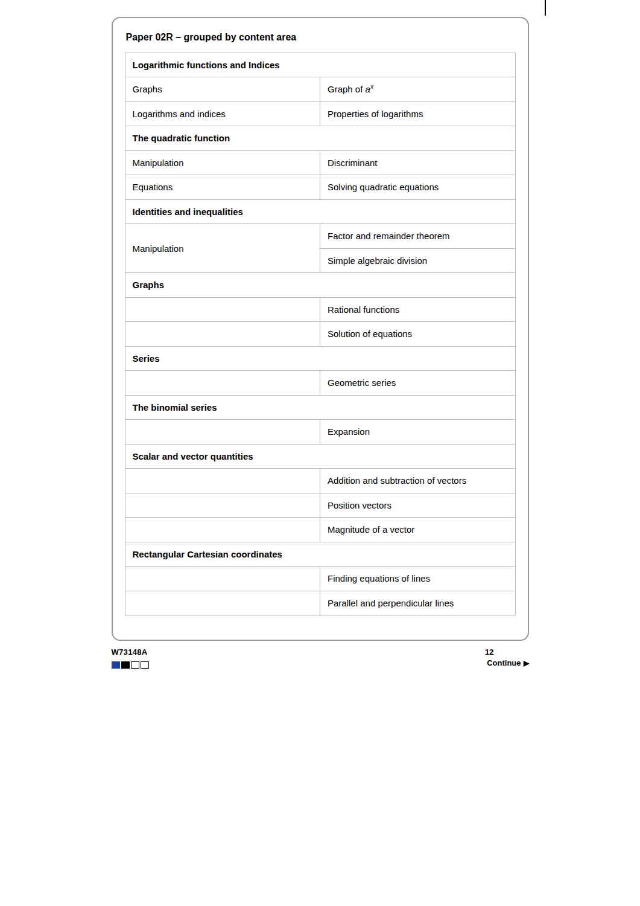Paper 02R – grouped by content area
| Logarithmic functions and Indices |
| Graphs | Graph of a x |
| Logarithms and indices | Properties of logarithms |
| The quadratic function |
| Manipulation | Discriminant |
| Equations | Solving quadratic equations |
| Identities and inequalities |
| Manipulation | Factor and remainder theorem |
| Simple algebraic division |
| Graphs |
| | Rational functions |
| | Solution of equations |
| Series |
| | Geometric series |
| The binomial series |
| | Expansion |
| Scalar and vector quantities |
| | Addition and subtraction of vectors |
| | Position vectors |
| | Magnitude of a vector |
| Rectangular Cartesian coordinates |
| | Finding equations of lines |
| | Parallel and perpendicular lines |
W73148A
12
Continue▶